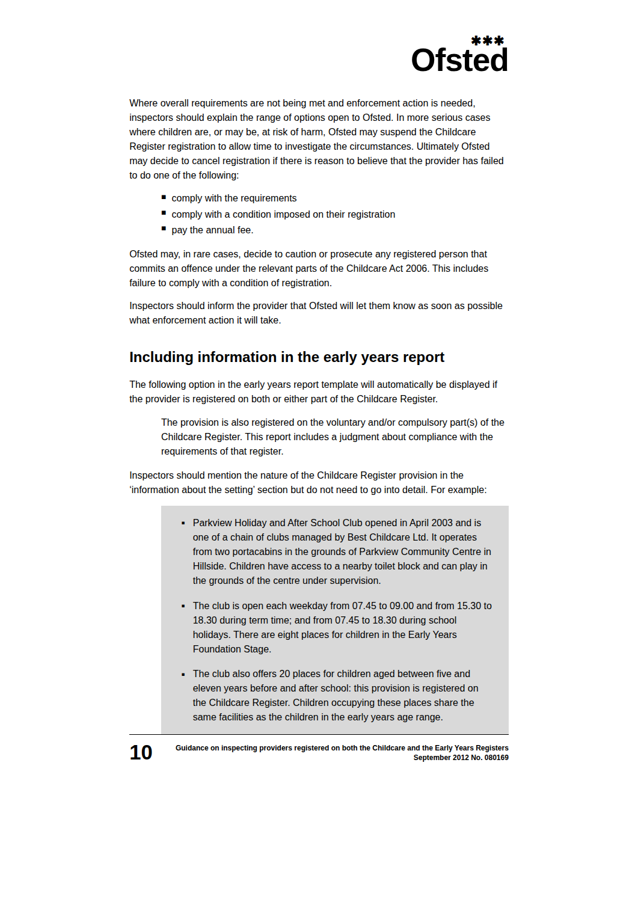✱✱✱ Ofsted
Where overall requirements are not being met and enforcement action is needed, inspectors should explain the range of options open to Ofsted. In more serious cases where children are, or may be, at risk of harm, Ofsted may suspend the Childcare Register registration to allow time to investigate the circumstances. Ultimately Ofsted may decide to cancel registration if there is reason to believe that the provider has failed to do one of the following:
comply with the requirements
comply with a condition imposed on their registration
pay the annual fee.
Ofsted may, in rare cases, decide to caution or prosecute any registered person that commits an offence under the relevant parts of the Childcare Act 2006. This includes failure to comply with a condition of registration.
Inspectors should inform the provider that Ofsted will let them know as soon as possible what enforcement action it will take.
Including information in the early years report
The following option in the early years report template will automatically be displayed if the provider is registered on both or either part of the Childcare Register.
The provision is also registered on the voluntary and/or compulsory part(s) of the Childcare Register. This report includes a judgment about compliance with the requirements of that register.
Inspectors should mention the nature of the Childcare Register provision in the ‘information about the setting’ section but do not need to go into detail. For example:
Parkview Holiday and After School Club opened in April 2003 and is one of a chain of clubs managed by Best Childcare Ltd. It operates from two portacabins in the grounds of Parkview Community Centre in Hillside. Children have access to a nearby toilet block and can play in the grounds of the centre under supervision.
The club is open each weekday from 07.45 to 09.00 and from 15.30 to 18.30 during term time; and from 07.45 to 18.30 during school holidays. There are eight places for children in the Early Years Foundation Stage.
The club also offers 20 places for children aged between five and eleven years before and after school: this provision is registered on the Childcare Register. Children occupying these places share the same facilities as the children in the early years age range.
10
Guidance on inspecting providers registered on both the Childcare and the Early Years Registers
September 2012 No. 080169